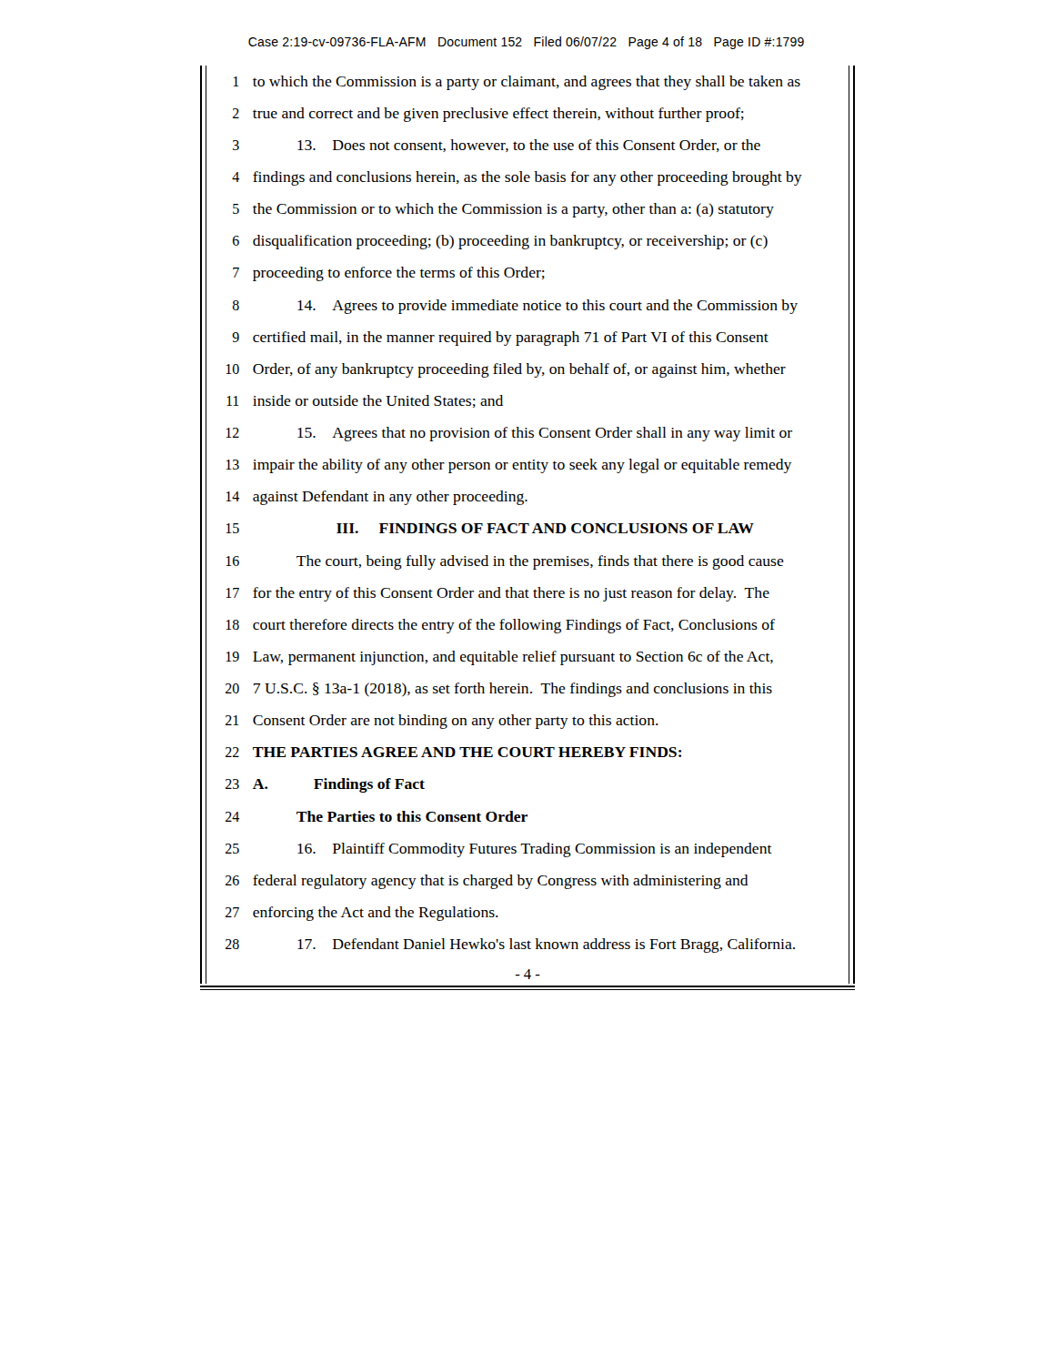Case 2:19-cv-09736-FLA-AFM Document 152 Filed 06/07/22 Page 4 of 18 Page ID #:1799
| 1 | to which the Commission is a party or claimant, and agrees that they shall be taken as |
| 2 | true and correct and be given preclusive effect therein, without further proof; |
| 3 | 13. Does not consent, however, to the use of this Consent Order, or the |
| 4 | findings and conclusions herein, as the sole basis for any other proceeding brought by |
| 5 | the Commission or to which the Commission is a party, other than a: (a) statutory |
| 6 | disqualification proceeding; (b) proceeding in bankruptcy, or receivership; or (c) |
| 7 | proceeding to enforce the terms of this Order; |
| 8 | 14. Agrees to provide immediate notice to this court and the Commission by |
| 9 | certified mail, in the manner required by paragraph 71 of Part VI of this Consent |
| 10 | Order, of any bankruptcy proceeding filed by, on behalf of, or against him, whether |
| 11 | inside or outside the United States; and |
| 12 | 15. Agrees that no provision of this Consent Order shall in any way limit or |
| 13 | impair the ability of any other person or entity to seek any legal or equitable remedy |
| 14 | against Defendant in any other proceeding. |
| 15 | III. FINDINGS OF FACT AND CONCLUSIONS OF LAW |
| 16 | The court, being fully advised in the premises, finds that there is good cause |
| 17 | for the entry of this Consent Order and that there is no just reason for delay. The |
| 18 | court therefore directs the entry of the following Findings of Fact, Conclusions of |
| 19 | Law, permanent injunction, and equitable relief pursuant to Section 6c of the Act, |
| 20 | 7 U.S.C. § 13a-1 (2018), as set forth herein. The findings and conclusions in this |
| 21 | Consent Order are not binding on any other party to this action. |
| 22 | THE PARTIES AGREE AND THE COURT HEREBY FINDS: |
| 23 | A. Findings of Fact |
| 24 | The Parties to this Consent Order |
| 25 | 16. Plaintiff Commodity Futures Trading Commission is an independent |
| 26 | federal regulatory agency that is charged by Congress with administering and |
| 27 | enforcing the Act and the Regulations. |
| 28 | 17. Defendant Daniel Hewko's last known address is Fort Bragg, California. |
- 4 -